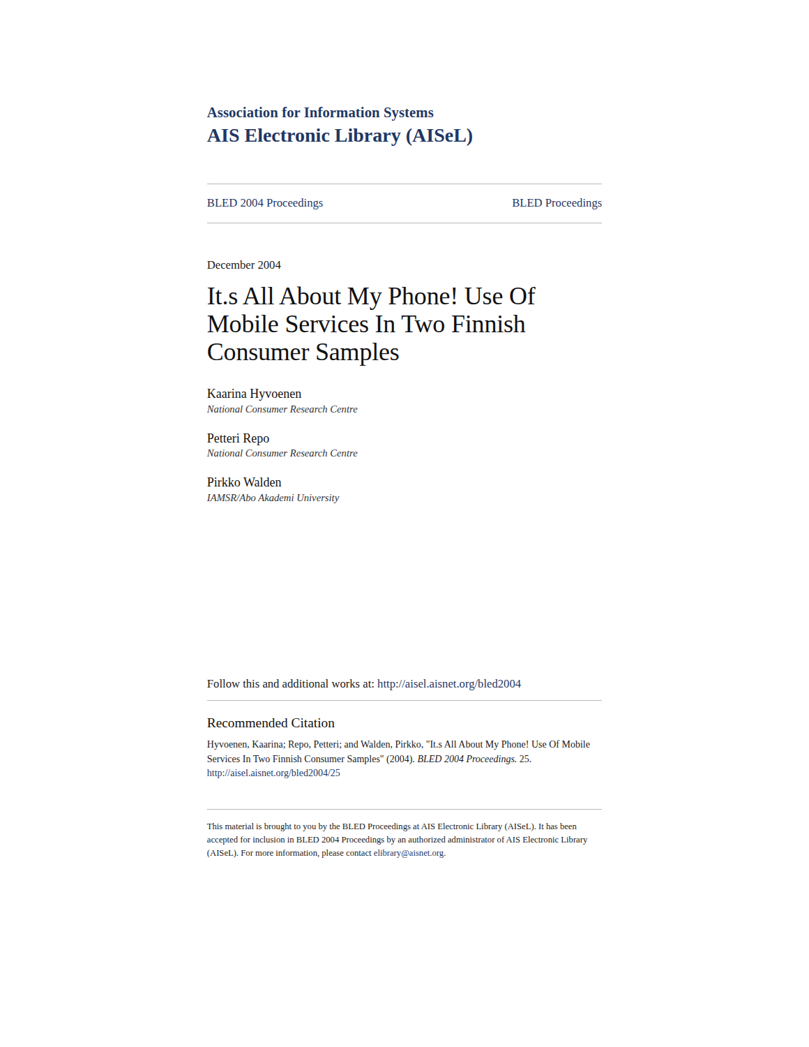Association for Information Systems
AIS Electronic Library (AISeL)
BLED 2004 Proceedings BLED Proceedings
December 2004
It.s All About My Phone! Use Of Mobile Services In Two Finnish Consumer Samples
Kaarina Hyvoenen
National Consumer Research Centre
Petteri Repo
National Consumer Research Centre
Pirkko Walden
IAMSR/Abo Akademi University
Follow this and additional works at: http://aisel.aisnet.org/bled2004
Recommended Citation
Hyvoenen, Kaarina; Repo, Petteri; and Walden, Pirkko, "It.s All About My Phone! Use Of Mobile Services In Two Finnish Consumer Samples" (2004). BLED 2004 Proceedings. 25.
http://aisel.aisnet.org/bled2004/25
This material is brought to you by the BLED Proceedings at AIS Electronic Library (AISeL). It has been accepted for inclusion in BLED 2004 Proceedings by an authorized administrator of AIS Electronic Library (AISeL). For more information, please contact elibrary@aisnet.org.